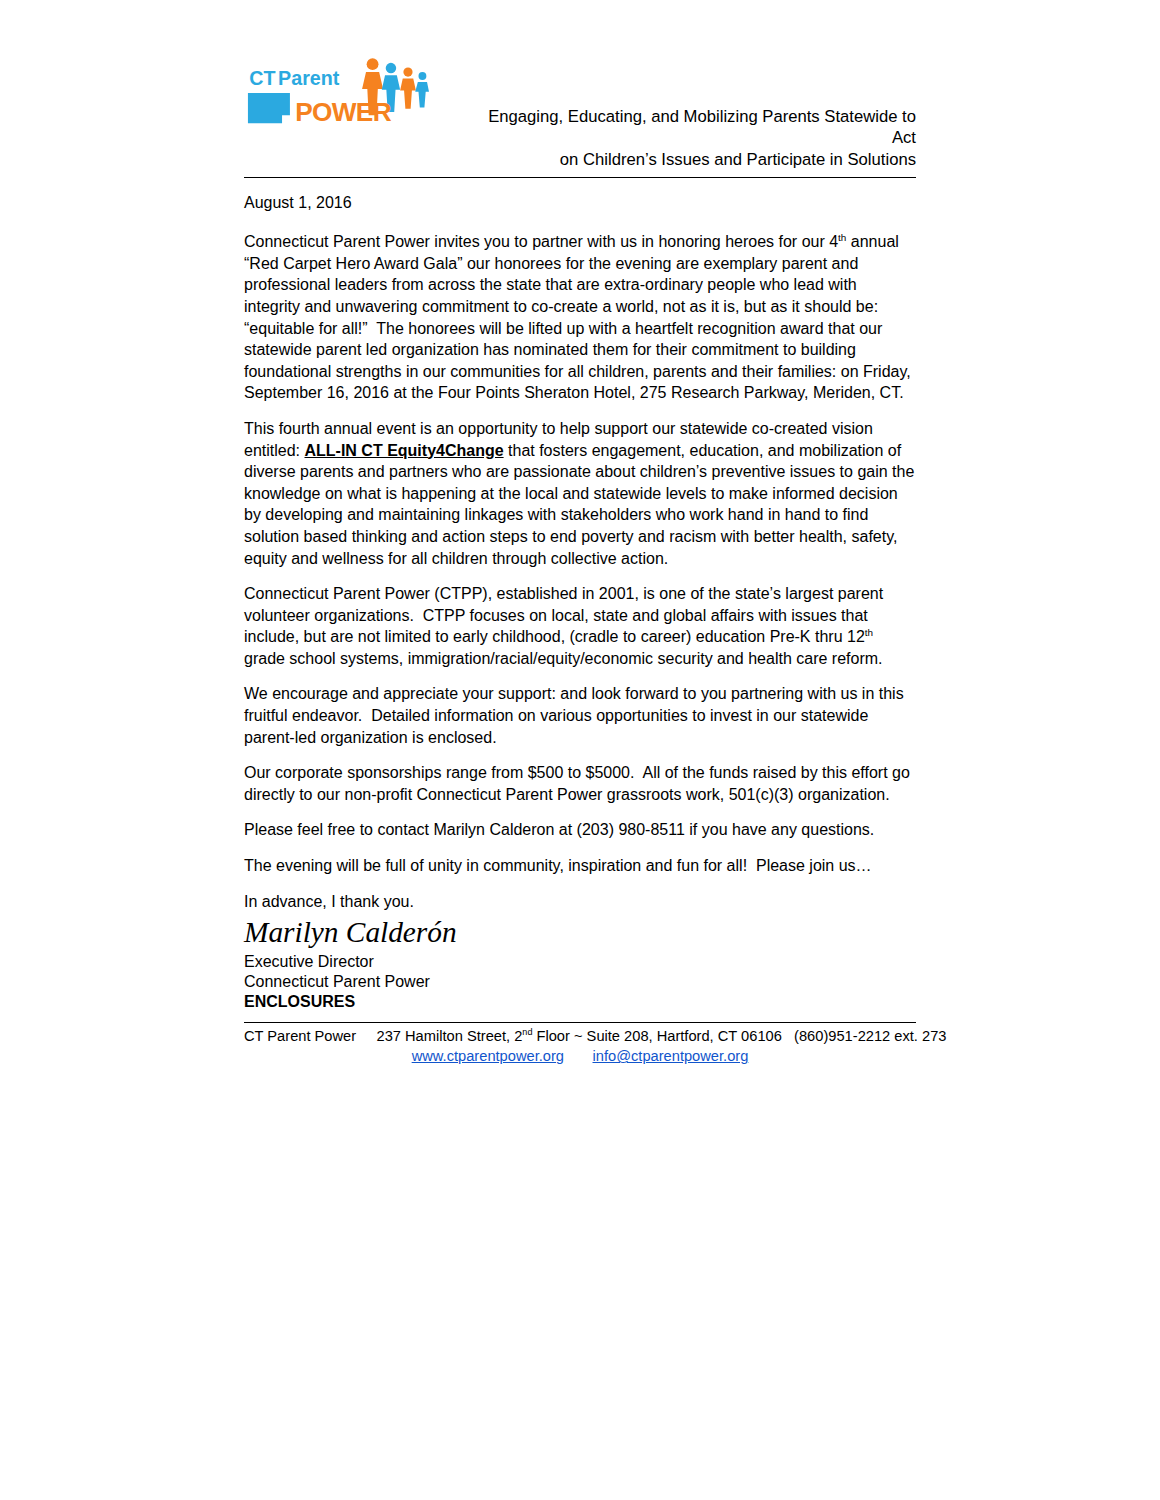CT Parent POWER
Engaging, Educating, and Mobilizing Parents Statewide to Act
on Children’s Issues and Participate in Solutions
August 1, 2016
Connecticut Parent Power invites you to partner with us in honoring heroes for our 4th annual “Red Carpet Hero Award Gala” our honorees for the evening are exemplary parent and professional leaders from across the state that are extra-ordinary people who lead with integrity and unwavering commitment to co-create a world, not as it is, but as it should be: “equitable for all!” The honorees will be lifted up with a heartfelt recognition award that our statewide parent led organization has nominated them for their commitment to building foundational strengths in our communities for all children, parents and their families: on Friday, September 16, 2016 at the Four Points Sheraton Hotel, 275 Research Parkway, Meriden, CT.
This fourth annual event is an opportunity to help support our statewide co-created vision entitled: ALL-IN CT Equity4Change that fosters engagement, education, and mobilization of diverse parents and partners who are passionate about children’s preventive issues to gain the knowledge on what is happening at the local and statewide levels to make informed decision by developing and maintaining linkages with stakeholders who work hand in hand to find solution based thinking and action steps to end poverty and racism with better health, safety, equity and wellness for all children through collective action.
Connecticut Parent Power (CTPP), established in 2001, is one of the state’s largest parent volunteer organizations. CTPP focuses on local, state and global affairs with issues that include, but are not limited to early childhood, (cradle to career) education Pre-K thru 12th grade school systems, immigration/racial/equity/economic security and health care reform.
We encourage and appreciate your support: and look forward to you partnering with us in this fruitful endeavor. Detailed information on various opportunities to invest in our statewide parent-led organization is enclosed.
Our corporate sponsorships range from $500 to $5000. All of the funds raised by this effort go directly to our non-profit Connecticut Parent Power grassroots work, 501(c)(3) organization.
Please feel free to contact Marilyn Calderon at (203) 980-8511 if you have any questions.
The evening will be full of unity in community, inspiration and fun for all! Please join us…
In advance, I thank you.
Marilyn Calderón
Executive Director
Connecticut Parent Power
ENCLOSURES
CT Parent Power 237 Hamilton Street, 2nd Floor ~ Suite 208, Hartford, CT 06106 (860)951-2212 ext. 273
www.ctparentpower.org info@ctparentpower.org